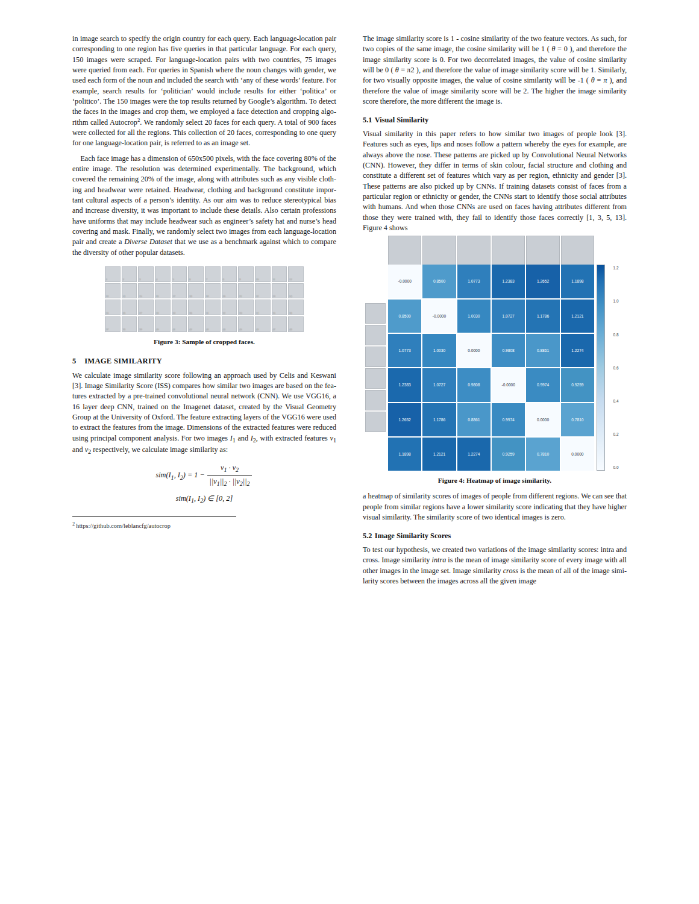in image search to specify the origin country for each query. Each language-location pair corresponding to one region has five queries in that particular language. For each query, 150 images were scraped. For language-location pairs with two countries, 75 images were queried from each. For queries in Spanish where the noun changes with gender, we used each form of the noun and included the search with ‘any of these words’ feature. For example, search results for ‘politician’ would include results for either ‘politica’ or ‘politico’. The 150 images were the top results returned by Google’s algorithm. To detect the faces in the images and crop them, we employed a face detection and cropping algorithm called Autocrop2. We randomly select 20 faces for each query. A total of 900 faces were collected for all the regions. This collection of 20 faces, corresponding to one query for one language-location pair, is referred to as an image set.
Each face image has a dimension of 650x500 pixels, with the face covering 80% of the entire image. The resolution was determined experimentally. The background, which covered the remaining 20% of the image, along with attributes such as any visible clothing and headwear were retained. Headwear, clothing and background constitute important cultural aspects of a person’s identity. As our aim was to reduce stereotypical bias and increase diversity, it was important to include these details. Also certain professions have uniforms that may include headwear such as engineer’s safety hat and nurse’s head covering and mask. Finally, we randomly select two images from each language-location pair and create a Diverse Dataset that we use as a benchmark against which to compare the diversity of other popular datasets.
Figure 3: Sample of cropped faces.
5 IMAGE SIMILARITY
We calculate image similarity score following an approach used by Celis and Keswani [3]. Image Similarity Score (ISS) compares how similar two images are based on the features extracted by a pre-trained convolutional neural network (CNN). We use VGG16, a 16 layer deep CNN, trained on the Imagenet dataset, created by the Visual Geometry Group at the University of Oxford. The feature extracting layers of the VGG16 were used to extract the features from the image. Dimensions of the extracted features were reduced using principal component analysis. For two images I1 and I2, with extracted features v1 and v2 respectively, we calculate image similarity as:
sim(I1, I2) = 1 − v1 · v2 ||v1||2 · ||v2||2
sim(I1, I2) ∈ [0, 2]
2https://github.com/leblancfg/autocrop
The image similarity score is 1 - cosine similarity of the two feature vectors. As such, for two copies of the same image, the cosine similarity will be 1 ( θ = 0 ), and therefore the image similarity score is 0. For two decorrelated images, the value of cosine similarity will be 0 ( θ = π 2 ), and therefore the value of image similarity score will be 1. Similarly, for two visually opposite images, the value of cosine similarity will be -1 ( θ = π ), and therefore the value of image similarity score will be 2. The higher the image similarity score therefore, the more different the image is.
5.1 Visual Similarity
Visual similarity in this paper refers to how similar two images of people look [3]. Features such as eyes, lips and noses follow a pattern whereby the eyes for example, are always above the nose. These patterns are picked up by Convolutional Neural Networks (CNN). However, they differ in terms of skin colour, facial structure and clothing and constitute a different set of features which vary as per region, ethnicity and gender [3]. These patterns are also picked up by CNNs. If training datasets consist of faces from a particular region or ethnicity or gender, the CNNs start to identify those social attributes with humans. And when those CNNs are used on faces having attributes different from those they were trained with, they fail to identify those faces correctly [1, 3, 5, 13]. Figure 4 shows
-0.0000
0.8500
1.0773
1.2383
1.2652
1.1898
0.8500
-0.0000
1.0030
1.0727
1.1786
1.2121
1.0773
1.0030
0.0000
0.9808
0.8861
1.2274
1.2383
1.0727
0.9808
-0.0000
0.9974
0.9259
1.2652
1.1786
0.8861
0.9974
0.0000
0.7810
1.1898
1.2121
1.2274
0.9259
0.7810
0.0000
1.2 1.0 0.8 0.6 0.4 0.2 0.0
Figure 4: Heatmap of image similarity.
a heatmap of similarity scores of images of people from different regions. We can see that people from similar regions have a lower similarity score indicating that they have higher visual similarity. The similarity score of two identical images is zero.
5.2 Image Similarity Scores
To test our hypothesis, we created two variations of the image similarity scores: intra and cross. Image similarity intra is the mean of image similarity score of every image with all other images in the image set. Image similarity cross is the mean of all of the image similarity scores between the images across all the given image